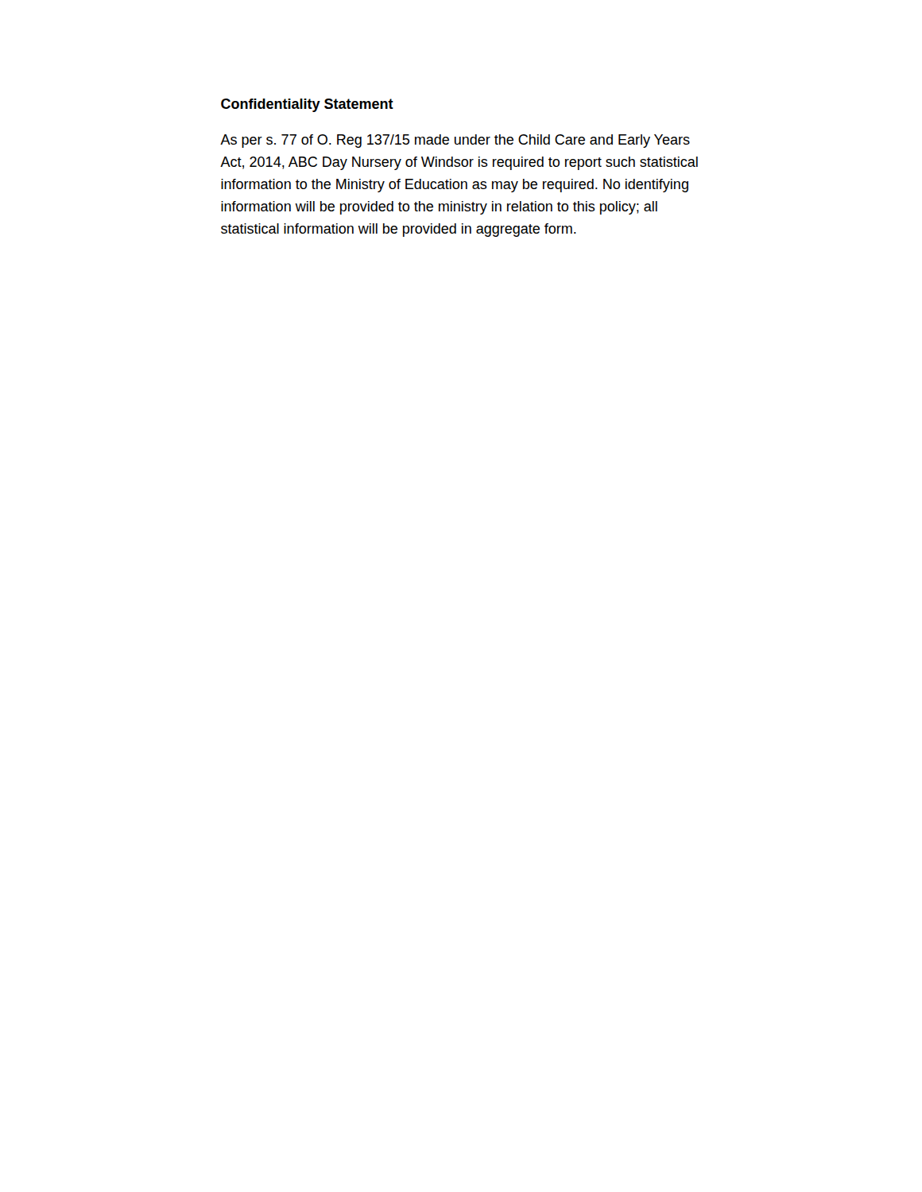Confidentiality Statement
As per s. 77 of O. Reg 137/15 made under the Child Care and Early Years Act, 2014, ABC Day Nursery of Windsor is required to report such statistical information to the Ministry of Education as may be required. No identifying information will be provided to the ministry in relation to this policy; all statistical information will be provided in aggregate form.